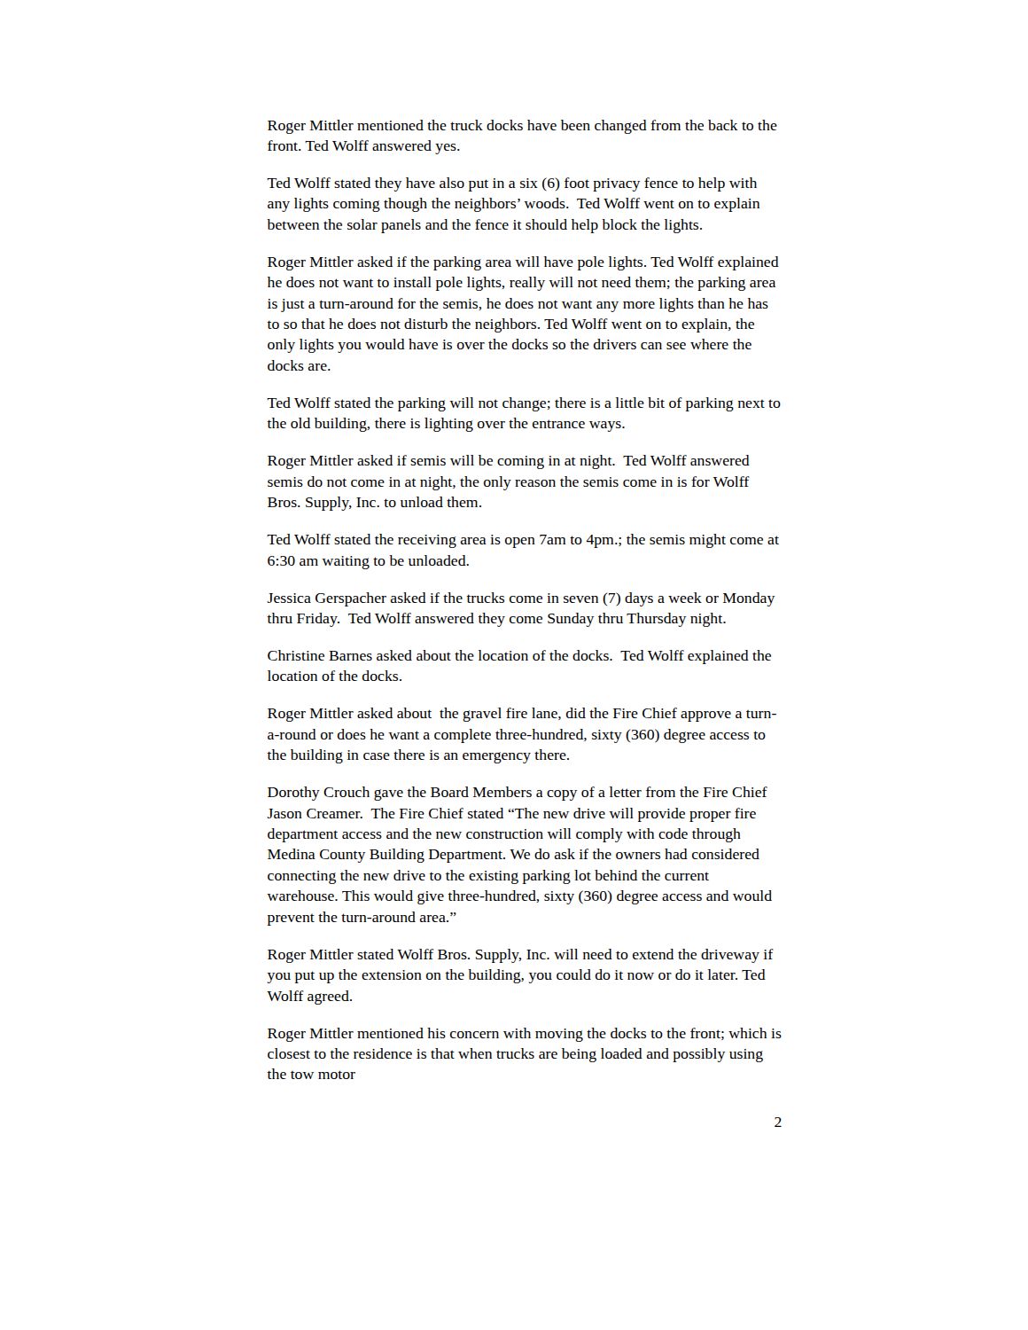Roger Mittler mentioned the truck docks have been changed from the back to the front. Ted Wolff answered yes.
Ted Wolff stated they have also put in a six (6) foot privacy fence to help with any lights coming though the neighbors’ woods. Ted Wolff went on to explain between the solar panels and the fence it should help block the lights.
Roger Mittler asked if the parking area will have pole lights. Ted Wolff explained he does not want to install pole lights, really will not need them; the parking area is just a turn-around for the semis, he does not want any more lights than he has to so that he does not disturb the neighbors. Ted Wolff went on to explain, the only lights you would have is over the docks so the drivers can see where the docks are.
Ted Wolff stated the parking will not change; there is a little bit of parking next to the old building, there is lighting over the entrance ways.
Roger Mittler asked if semis will be coming in at night. Ted Wolff answered semis do not come in at night, the only reason the semis come in is for Wolff Bros. Supply, Inc. to unload them.
Ted Wolff stated the receiving area is open 7am to 4pm.; the semis might come at 6:30 am waiting to be unloaded.
Jessica Gerspacher asked if the trucks come in seven (7) days a week or Monday thru Friday. Ted Wolff answered they come Sunday thru Thursday night.
Christine Barnes asked about the location of the docks. Ted Wolff explained the location of the docks.
Roger Mittler asked about the gravel fire lane, did the Fire Chief approve a turn-a-round or does he want a complete three-hundred, sixty (360) degree access to the building in case there is an emergency there.
Dorothy Crouch gave the Board Members a copy of a letter from the Fire Chief Jason Creamer. The Fire Chief stated “The new drive will provide proper fire department access and the new construction will comply with code through Medina County Building Department. We do ask if the owners had considered connecting the new drive to the existing parking lot behind the current warehouse. This would give three-hundred, sixty (360) degree access and would prevent the turn-around area.”
Roger Mittler stated Wolff Bros. Supply, Inc. will need to extend the driveway if you put up the extension on the building, you could do it now or do it later. Ted Wolff agreed.
Roger Mittler mentioned his concern with moving the docks to the front; which is closest to the residence is that when trucks are being loaded and possibly using the tow motor
2